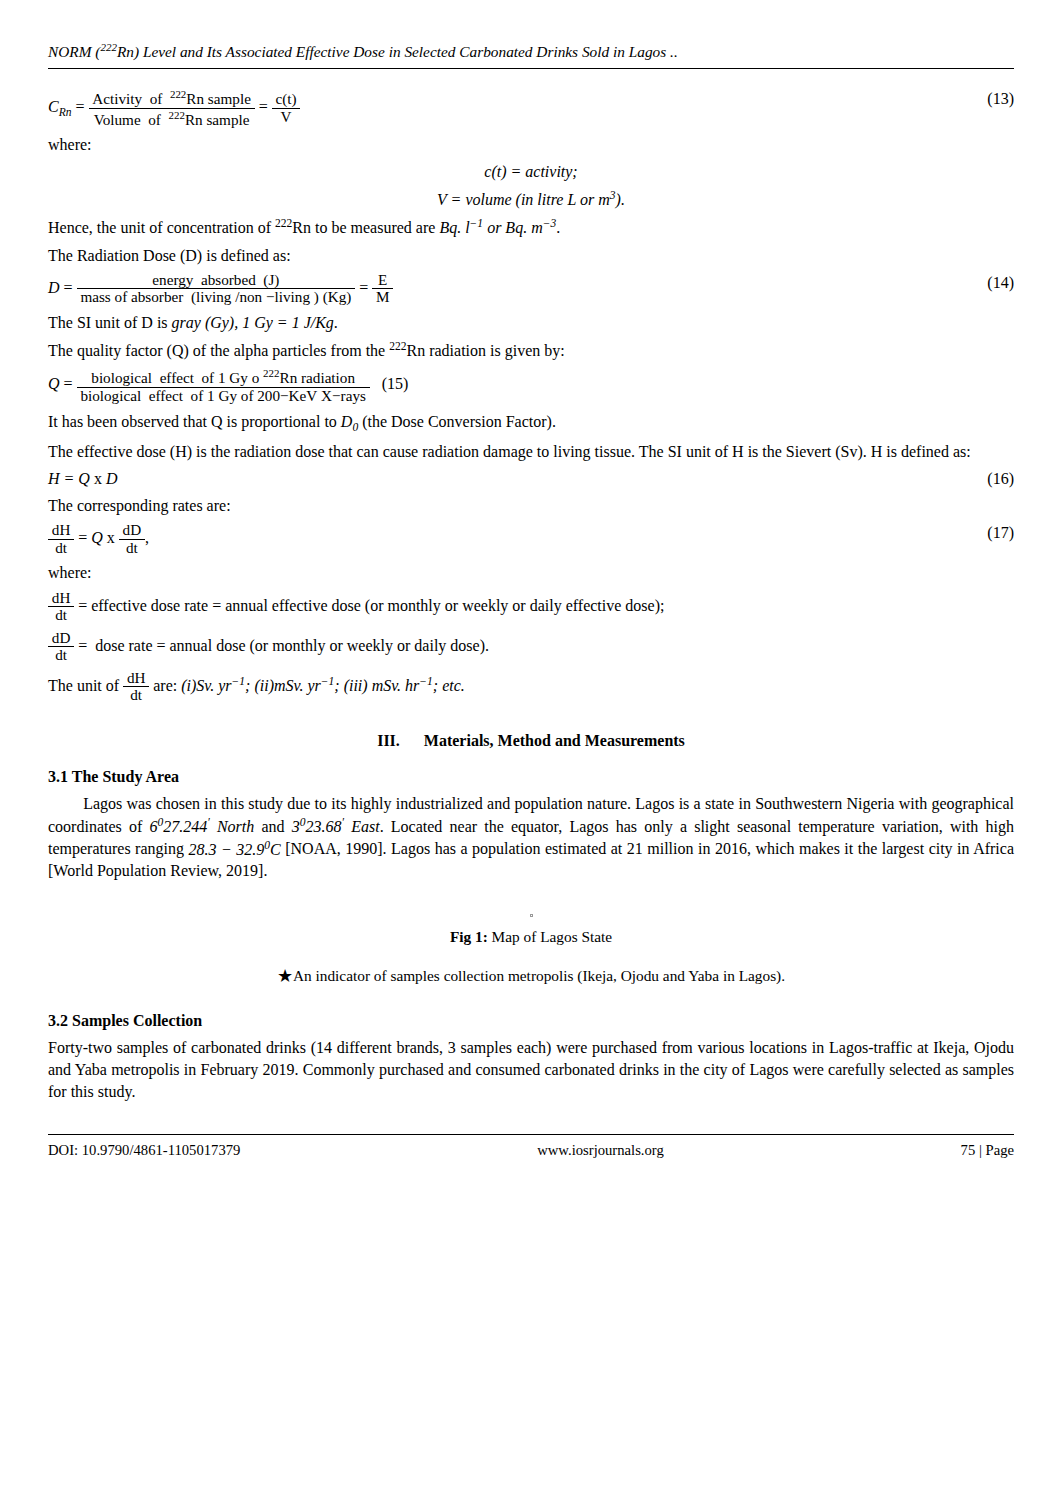NORM (222Rn) Level and Its Associated Effective Dose in Selected Carbonated Drinks Sold in Lagos ..
(13) CRn = Activity of 222Rn sample Volume of 222Rn sample = c(t) V
where:
c(t) = activity;
V = volume (in litre L or m3).
Hence, the unit of concentration of 222Rn to be measured are Bq. l−1 or Bq. m−3.
The Radiation Dose (D) is defined as:
(14) D = energy absorbed (J) mass of absorber (living /non −living ) (Kg) = EM
The SI unit of D is gray (Gy), 1 Gy = 1 J/Kg.
The quality factor (Q) of the alpha particles from the 222Rn radiation is given by:
Q = biological effect of 1 Gy o 222Rn radiation biological effect of 1 Gy of 200−KeV X−rays (15)
It has been observed that Q is proportional to D0 (the Dose Conversion Factor).
The effective dose (H) is the radiation dose that can cause radiation damage to living tissue. The SI unit of H is the Sievert (Sv). H is defined as:
(16) H = Q x D
The corresponding rates are:
(17) dH dt = Q x dD dt,
where:
dH dt = effective dose rate = annual effective dose (or monthly or weekly or daily effective dose);
dD dt = dose rate = annual dose (or monthly or weekly or daily dose).
The unit of dH dt are: (i)Sv. yr−1; (ii)mSv. yr−1; (iii) mSv. hr−1; etc.
III. Materials, Method and Measurements
3.1 The Study Area
Lagos was chosen in this study due to its highly industrialized and population nature. Lagos is a state in Southwestern Nigeria with geographical coordinates of 6027.244′ North and 3023.68′ East. Located near the equator, Lagos has only a slight seasonal temperature variation, with high temperatures ranging 28.3 − 32.90C [NOAA, 1990]. Lagos has a population estimated at 21 million in 2016, which makes it the largest city in Africa [World Population Review, 2019].
Fig 1: Map of Lagos State
★An indicator of samples collection metropolis (Ikeja, Ojodu and Yaba in Lagos).
3.2 Samples Collection
Forty-two samples of carbonated drinks (14 different brands, 3 samples each) were purchased from various locations in Lagos-traffic at Ikeja, Ojodu and Yaba metropolis in February 2019. Commonly purchased and consumed carbonated drinks in the city of Lagos were carefully selected as samples for this study.
DOI: 10.9790/4861-1105017379 www.iosrjournals.org 75 | Page